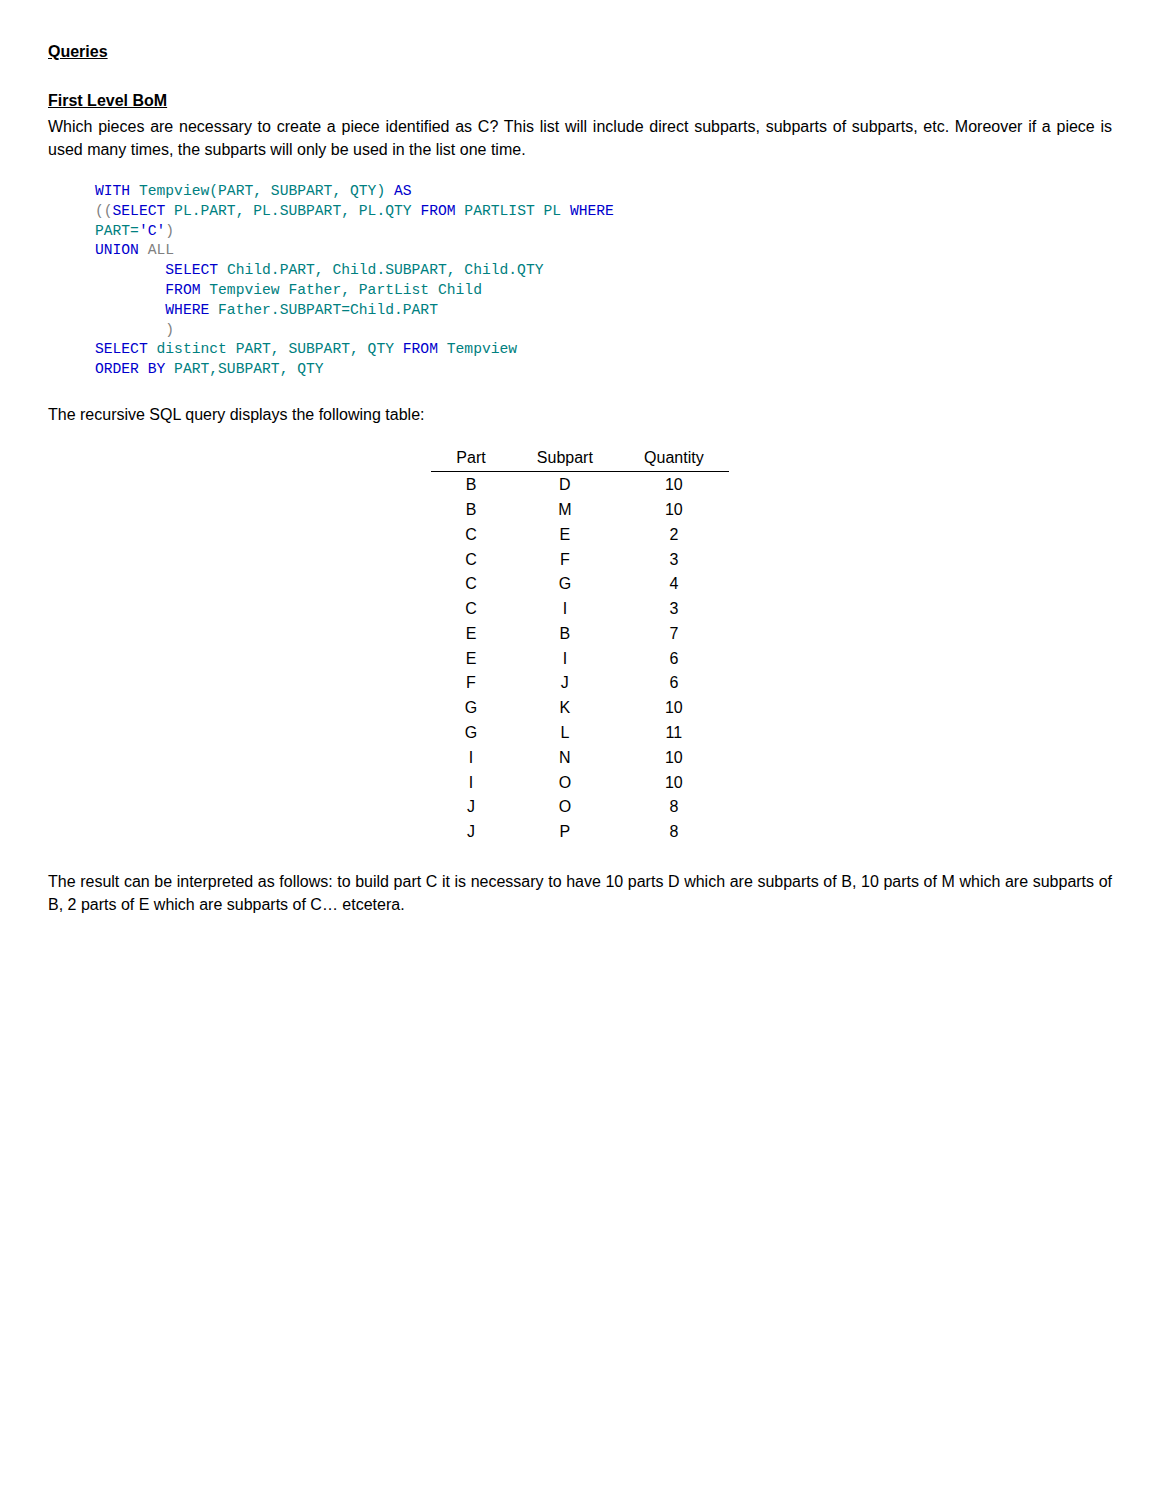Queries
First Level BoM
Which pieces are necessary to create a piece identified as C? This list will include direct subparts, subparts of subparts, etc. Moreover if a piece is used many times, the subparts will only be used in the list one time.
WITH Tempview(PART, SUBPART, QTY) AS
((SELECT PL.PART, PL.SUBPART, PL.QTY FROM PARTLIST PL WHERE
PART='C')
UNION ALL
        SELECT Child.PART, Child.SUBPART, Child.QTY
        FROM Tempview Father, PartList Child
        WHERE Father.SUBPART=Child.PART
        )
SELECT distinct PART, SUBPART, QTY FROM Tempview
ORDER BY PART,SUBPART, QTY
The recursive SQL query displays the following table:
| Part | Subpart | Quantity |
| --- | --- | --- |
| B | D | 10 |
| B | M | 10 |
| C | E | 2 |
| C | F | 3 |
| C | G | 4 |
| C | I | 3 |
| E | B | 7 |
| E | I | 6 |
| F | J | 6 |
| G | K | 10 |
| G | L | 11 |
| I | N | 10 |
| I | O | 10 |
| J | O | 8 |
| J | P | 8 |
The result can be interpreted as follows: to build part C it is necessary to have 10 parts D which are subparts of B, 10 parts of M which are subparts of B, 2 parts of E which are subparts of C… etcetera.